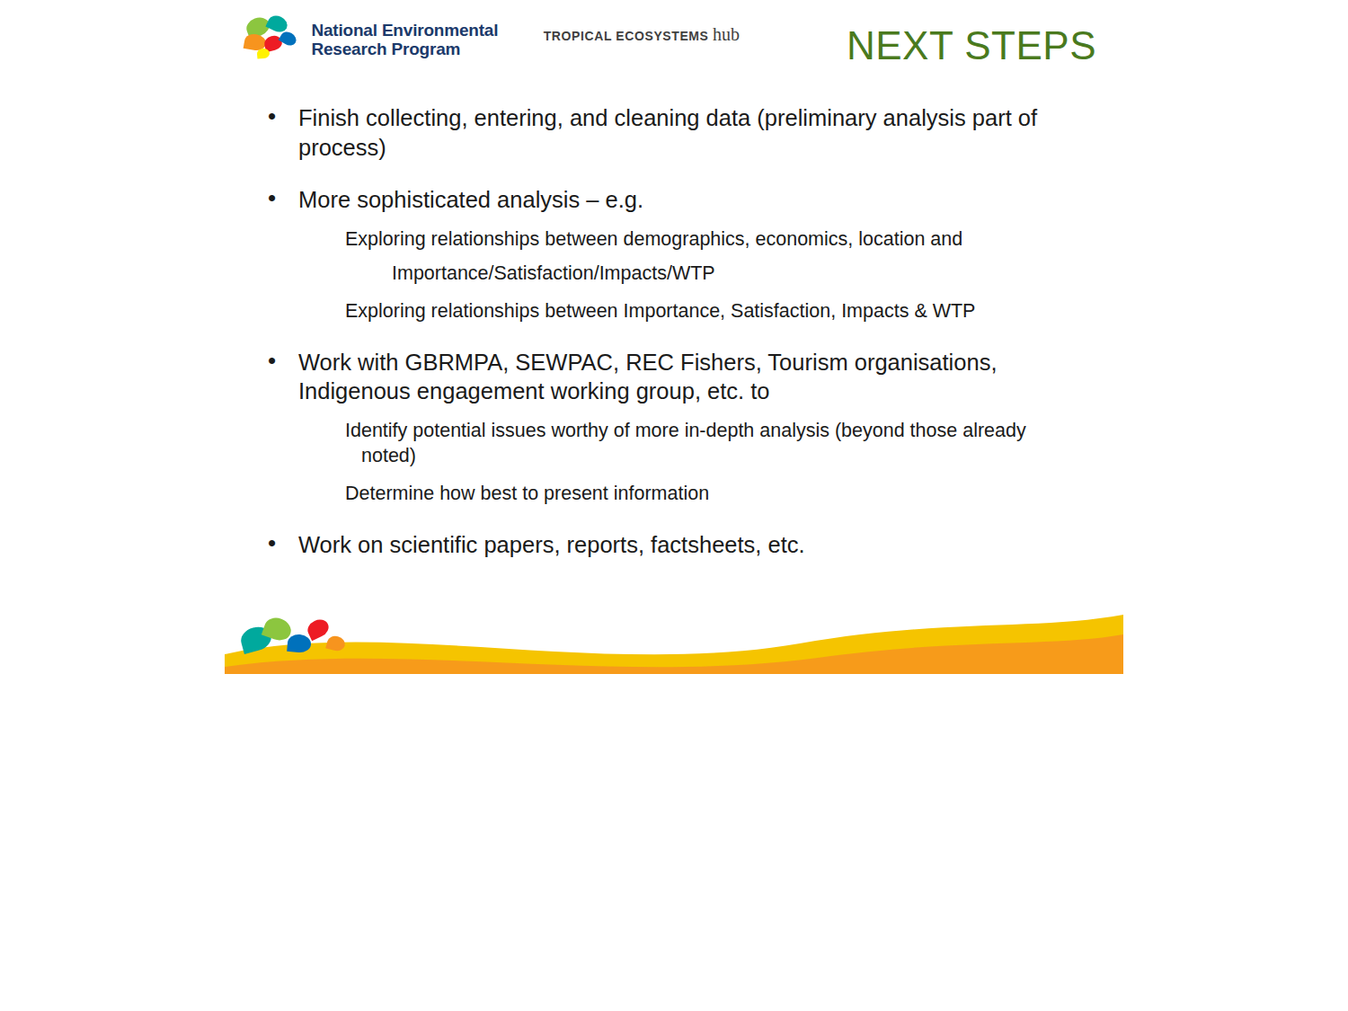National EnvironmentalResearch Program
TROPICAL ECOSYSTEMS hub
NEXT STEPS
Finish collecting, entering, and cleaning data (preliminary analysis part of process)
More sophisticated analysis – e.g.
Exploring relationships between demographics, economics, location and
Importance/Satisfaction/Impacts/WTP
Exploring relationships between Importance, Satisfaction, Impacts & WTP
Work with GBRMPA, SEWPAC, REC Fishers, Tourism organisations, Indigenous engagement working group, etc. to
Identify potential issues worthy of more in-depth analysis (beyond those alreadynoted)
Determine how best to present information
Work on scientific papers, reports, factsheets, etc.